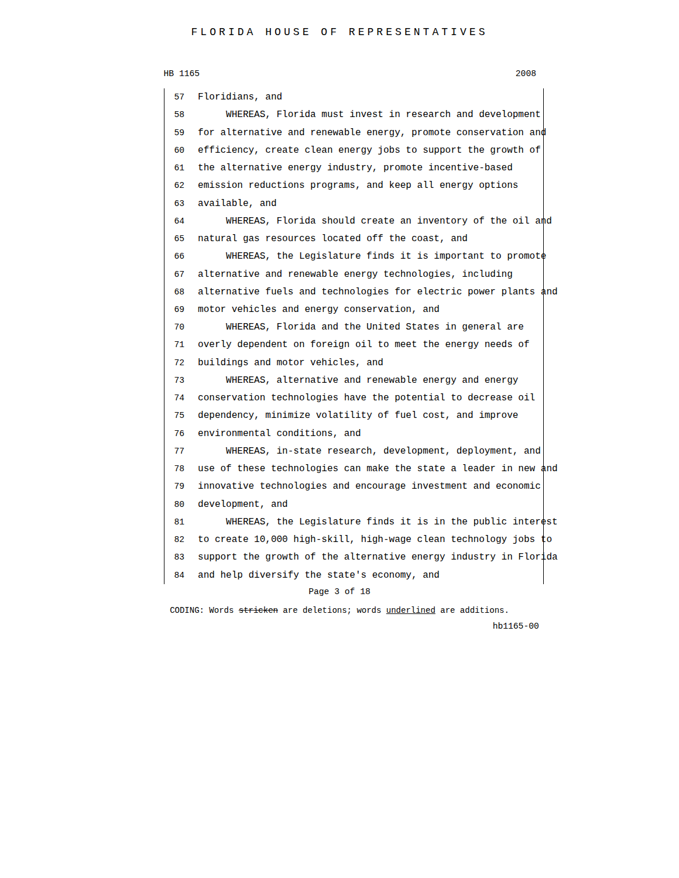FLORIDA HOUSE OF REPRESENTATIVES
HB 11652008
Floridians, and
WHEREAS, Florida must invest in research and development
for alternative and renewable energy, promote conservation and
efficiency, create clean energy jobs to support the growth of
the alternative energy industry, promote incentive-based
emission reductions programs, and keep all energy options
available, and
WHEREAS, Florida should create an inventory of the oil and
natural gas resources located off the coast, and
WHEREAS, the Legislature finds it is important to promote
alternative and renewable energy technologies, including
alternative fuels and technologies for electric power plants and
motor vehicles and energy conservation, and
WHEREAS, Florida and the United States in general are
overly dependent on foreign oil to meet the energy needs of
buildings and motor vehicles, and
WHEREAS, alternative and renewable energy and energy
conservation technologies have the potential to decrease oil
dependency, minimize volatility of fuel cost, and improve
environmental conditions, and
WHEREAS, in-state research, development, deployment, and
use of these technologies can make the state a leader in new and
innovative technologies and encourage investment and economic
development, and
WHEREAS, the Legislature finds it is in the public interest
to create 10,000 high-skill, high-wage clean technology jobs to
support the growth of the alternative energy industry in Florida
and help diversify the state's economy, and
Page 3 of 18
CODING: Words stricken are deletions; words underlined are additions.
hb1165-00